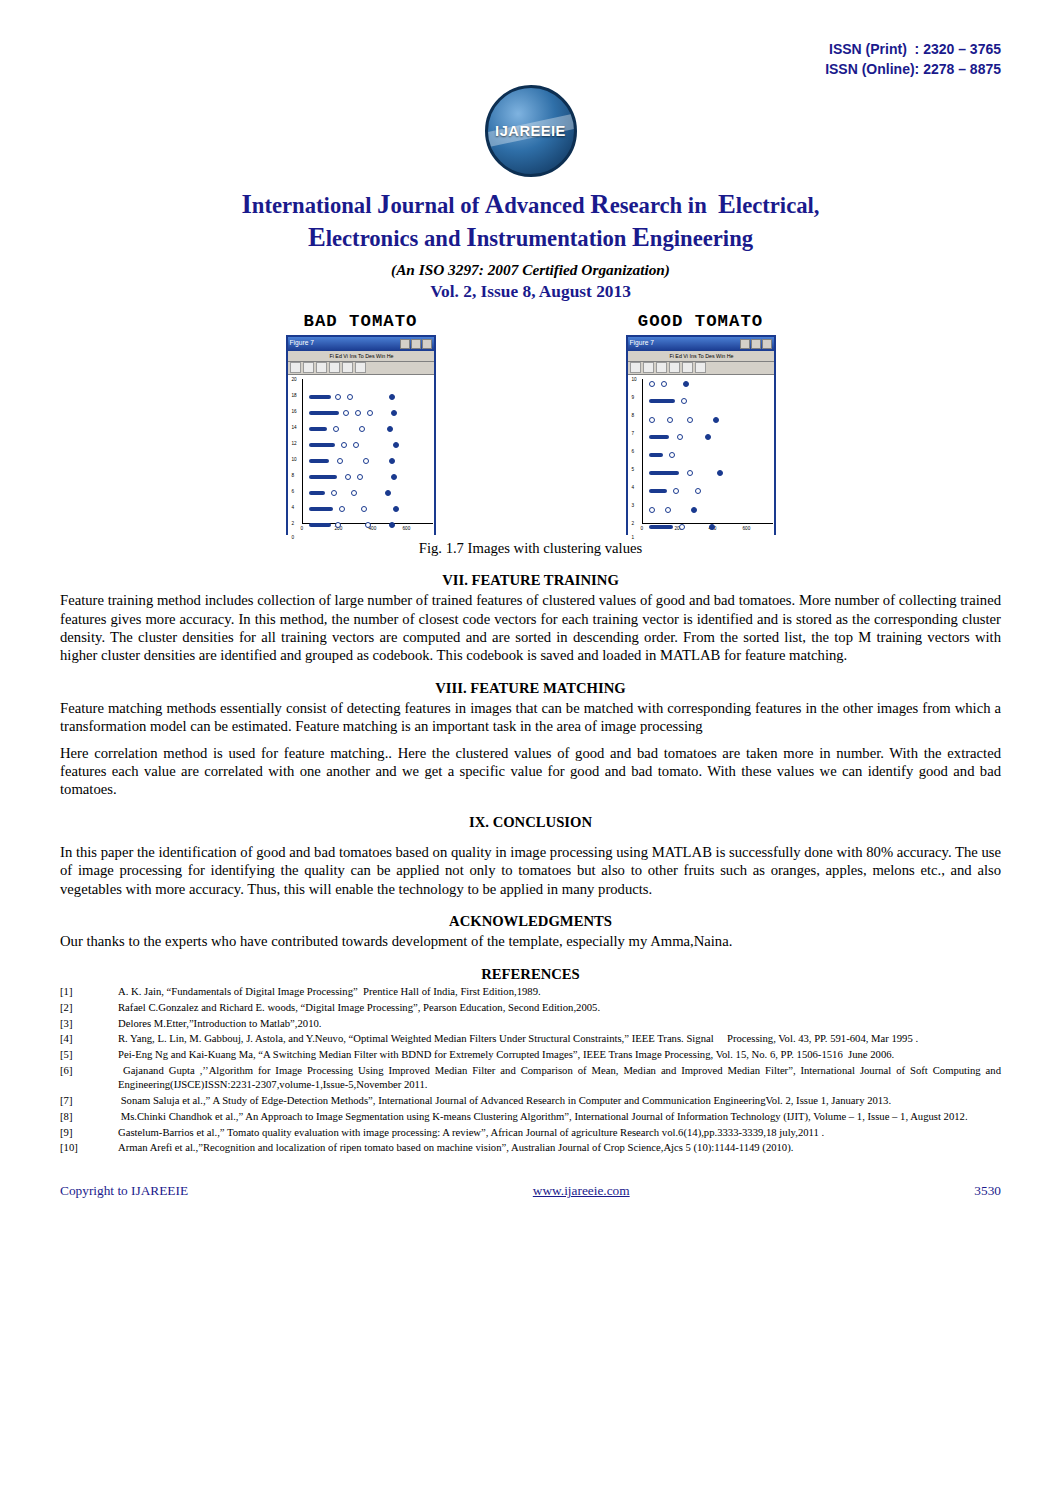ISSN (Print) : 2320 – 3765
ISSN (Online): 2278 – 8875
International Journal of Advanced Research in Electrical,
Electronics and Instrumentation Engineering
(An ISO 3297: 2007 Certified Organization)
Vol. 2, Issue 8, August 2013
BAD TOMATO
Figure 7
Fi Ed Vi Ins To Des Win He
20 18 16 14 12 10 8 6 4 2 0 0 200 400 600
GOOD TOMATO
Figure 7
Fi Ed Vi Ins To Des Win He
10 9 8 7 6 5 4 3 2 1 0 200 400 600
Fig. 1.7 Images with clustering values
VII. FEATURE TRAINING
Feature training method includes collection of large number of trained features of clustered values of good and bad tomatoes. More number of collecting trained features gives more accuracy. In this method, the number of closest code vectors for each training vector is identified and is stored as the corresponding cluster density. The cluster densities for all training vectors are computed and are sorted in descending order. From the sorted list, the top M training vectors with higher cluster densities are identified and grouped as codebook. This codebook is saved and loaded in MATLAB for feature matching.
VIII. FEATURE MATCHING
Feature matching methods essentially consist of detecting features in images that can be matched with corresponding features in the other images from which a transformation model can be estimated. Feature matching is an important task in the area of image processing
Here correlation method is used for feature matching.. Here the clustered values of good and bad tomatoes are taken more in number. With the extracted features each value are correlated with one another and we get a specific value for good and bad tomato. With these values we can identify good and bad tomatoes.
IX. CONCLUSION
In this paper the identification of good and bad tomatoes based on quality in image processing using MATLAB is successfully done with 80% accuracy. The use of image processing for identifying the quality can be applied not only to tomatoes but also to other fruits such as oranges, apples, melons etc., and also vegetables with more accuracy. Thus, this will enable the technology to be applied in many products.
ACKNOWLEDGMENTS
Our thanks to the experts who have contributed towards development of the template, especially my Amma,Naina.
REFERENCES
| [1] | A. K. Jain, “Fundamentals of Digital Image Processing” Prentice Hall of India, First Edition,1989. |
| [2] | Rafael C.Gonzalez and Richard E. woods, “Digital Image Processing”, Pearson Education, Second Edition,2005. |
| [3] | Delores M.Etter,”Introduction to Matlab”,2010. |
| [4] | R. Yang, L. Lin, M. Gabbouj, J. Astola, and Y.Neuvo, “Optimal Weighted Median Filters Under Structural Constraints,” IEEE Trans. Signal Processing, Vol. 43, PP. 591-604, Mar 1995 . |
| [5] | Pei-Eng Ng and Kai-Kuang Ma, “A Switching Median Filter with BDND for Extremely Corrupted Images”, IEEE Trans Image Processing, Vol. 15, No. 6, PP. 1506-1516 June 2006. |
| [6] | Gajanand Gupta ,’’Algorithm for Image Processing Using Improved Median Filter and Comparison of Mean, Median and Improved Median Filter”, International Journal of Soft Computing and Engineering(IJSCE)ISSN:2231-2307,volume-1,Issue-5,November 2011. |
| [7] | Sonam Saluja et al.,” A Study of Edge-Detection Methods”, International Journal of Advanced Research in Computer and Communication EngineeringVol. 2, Issue 1, January 2013. |
| [8] | Ms.Chinki Chandhok et al.,” An Approach to Image Segmentation using K-means Clustering Algorithm”, International Journal of Information Technology (IJIT), Volume – 1, Issue – 1, August 2012. |
| [9] | Gastelum-Barrios et al.,” Tomato quality evaluation with image processing: A review”, African Journal of agriculture Research vol.6(14),pp.3333-3339,18 july,2011 . |
| [10] | Arman Arefi et al.,”Recognition and localization of ripen tomato based on machine vision”, Australian Journal of Crop Science,Ajcs 5 (10):1144-1149 (2010). |
Copyright to IJAREEIE www.ijareeie.com 3530